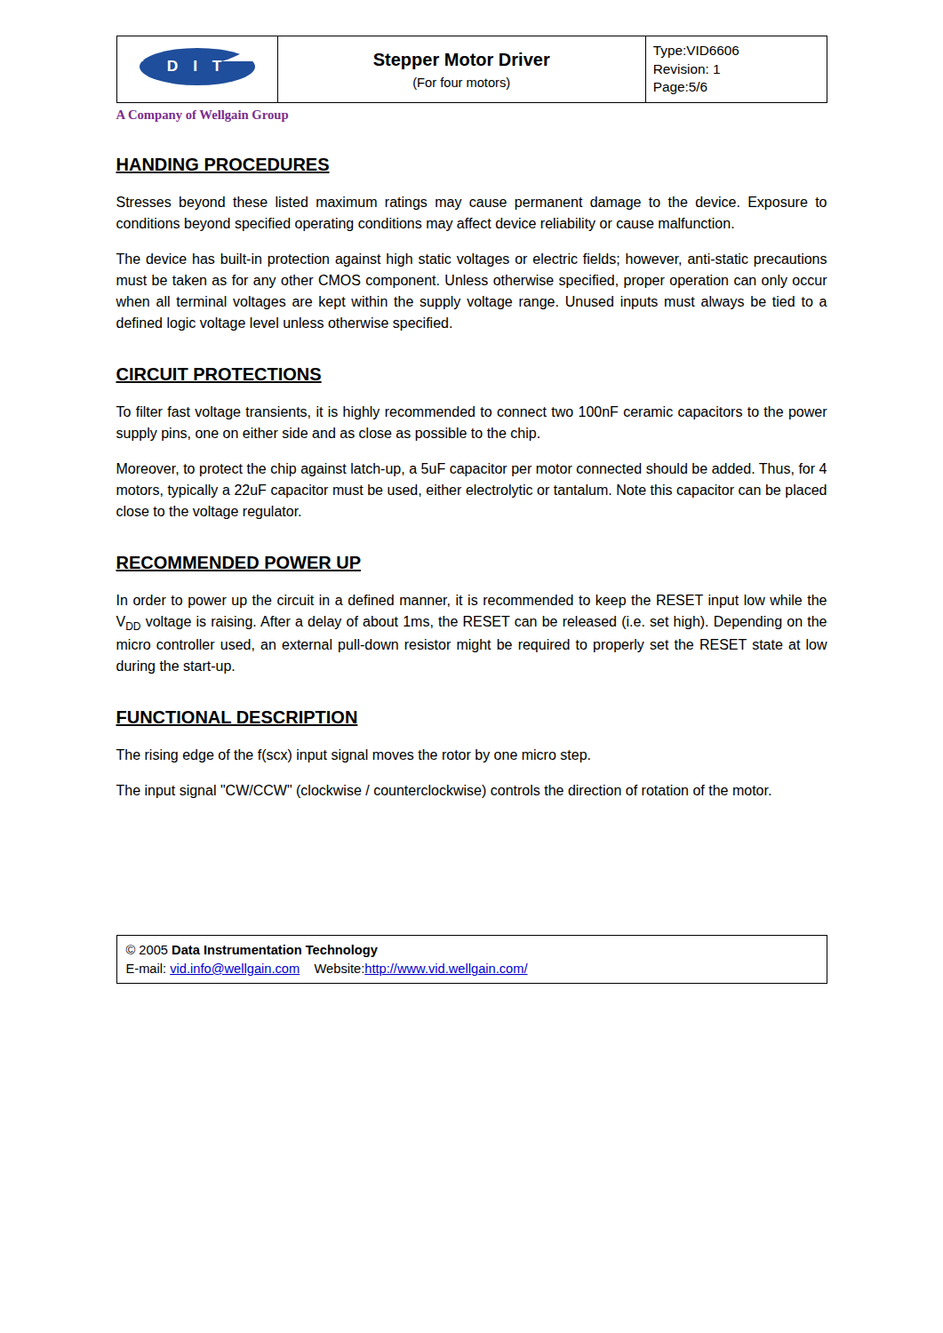| D I T | Stepper Motor Driver (For four motors) | Type:VID6606 Revision: 1 Page:5/6 |
A Company of Wellgain Group
HANDING PROCEDURES
Stresses beyond these listed maximum ratings may cause permanent damage to the device. Exposure to conditions beyond specified operating conditions may affect device reliability or cause malfunction.
The device has built-in protection against high static voltages or electric fields; however, anti-static precautions must be taken as for any other CMOS component. Unless otherwise specified, proper operation can only occur when all terminal voltages are kept within the supply voltage range. Unused inputs must always be tied to a defined logic voltage level unless otherwise specified.
CIRCUIT PROTECTIONS
To filter fast voltage transients, it is highly recommended to connect two 100nF ceramic capacitors to the power supply pins, one on either side and as close as possible to the chip.
Moreover, to protect the chip against latch-up, a 5uF capacitor per motor connected should be added. Thus, for 4 motors, typically a 22uF capacitor must be used, either electrolytic or tantalum. Note this capacitor can be placed close to the voltage regulator.
RECOMMENDED POWER UP
In order to power up the circuit in a defined manner, it is recommended to keep the RESET input low while the VDD voltage is raising. After a delay of about 1ms, the RESET can be released (i.e. set high). Depending on the micro controller used, an external pull-down resistor might be required to properly set the RESET state at low during the start-up.
FUNCTIONAL DESCRIPTION
The rising edge of the f(scx) input signal moves the rotor by one micro step.
The input signal "CW/CCW" (clockwise / counterclockwise) controls the direction of rotation of the motor.
© 2005 Data Instrumentation Technology
E-mail: vid.info@wellgain.com Website:http://www.vid.wellgain.com/